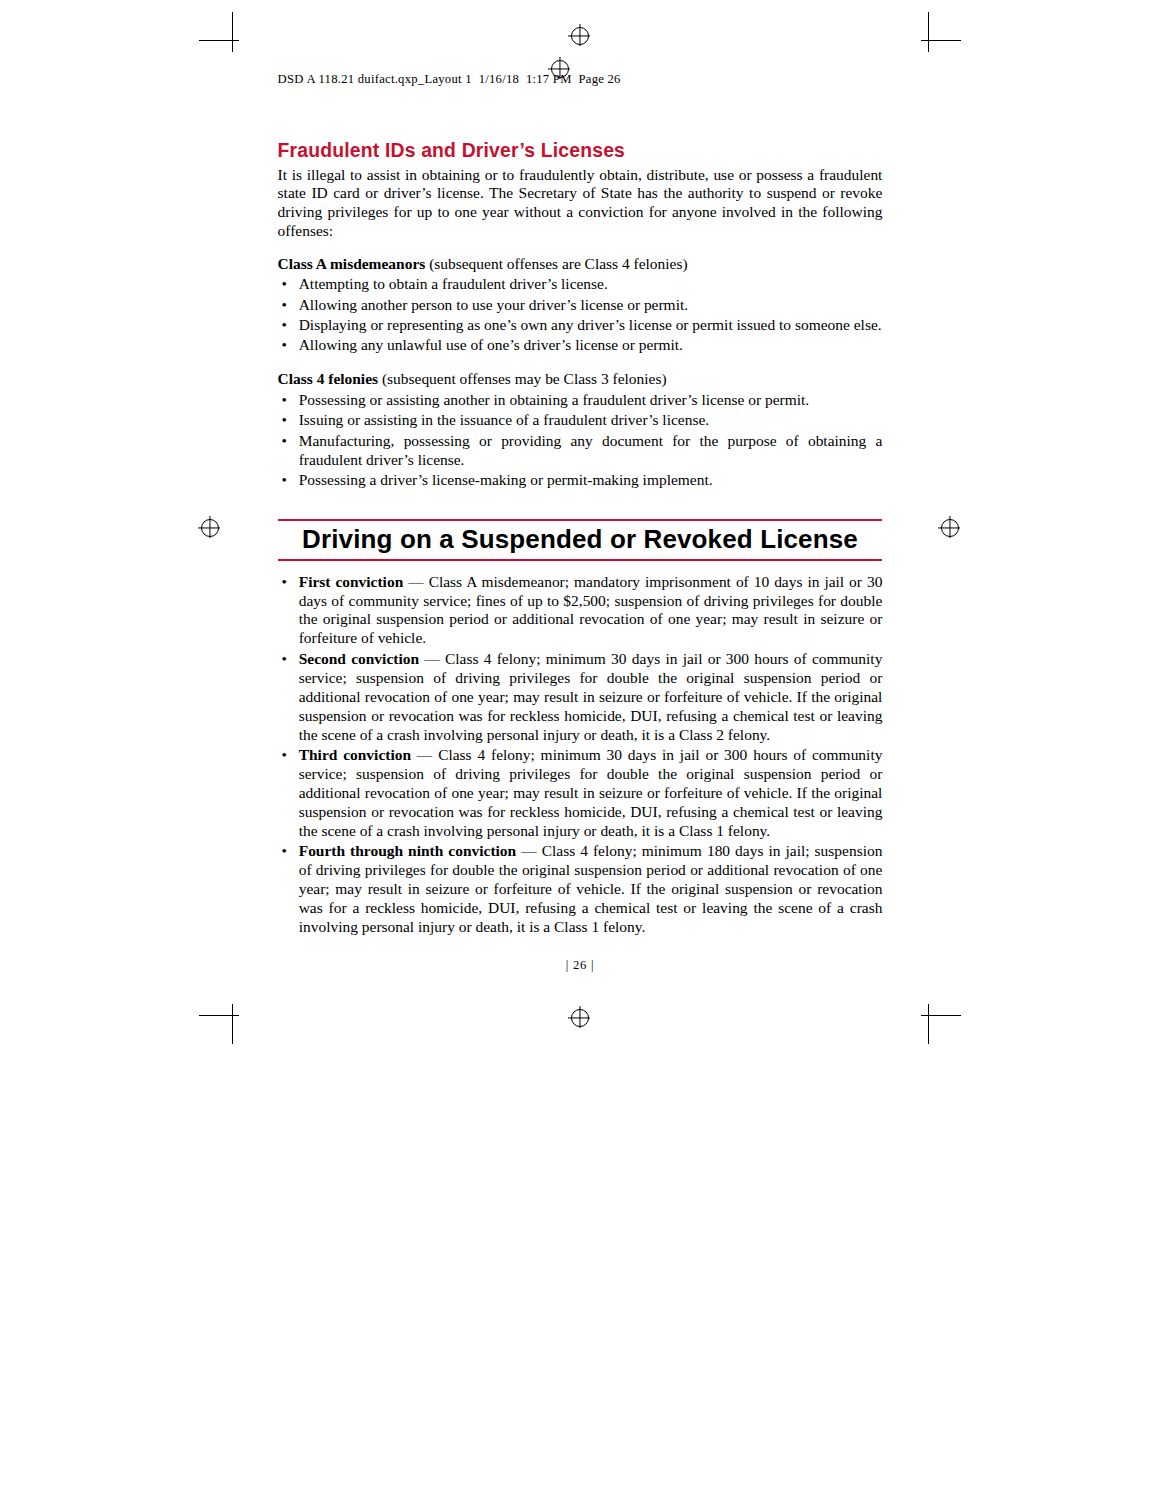DSD A 118.21 duifact.qxp_Layout 1 1/16/18 1:17 PM Page 26
Fraudulent IDs and Driver’s Licenses
It is illegal to assist in obtaining or to fraudulently obtain, distribute, use or possess a fraudulent state ID card or driver’s license. The Secretary of State has the authority to suspend or revoke driving privileges for up to one year without a conviction for anyone involved in the following offenses:
Class A misdemeanors (subsequent offenses are Class 4 felonies)
Attempting to obtain a fraudulent driver’s license.
Allowing another person to use your driver’s license or permit.
Displaying or representing as one’s own any driver’s license or permit issued to someone else.
Allowing any unlawful use of one’s driver’s license or permit.
Class 4 felonies (subsequent offenses may be Class 3 felonies)
Possessing or assisting another in obtaining a fraudulent driver’s license or permit.
Issuing or assisting in the issuance of a fraudulent driver’s license.
Manufacturing, possessing or providing any document for the purpose of obtaining a fraudulent driver’s license.
Possessing a driver’s license-making or permit-making implement.
Driving on a Suspended or Revoked License
First conviction — Class A misdemeanor; mandatory imprisonment of 10 days in jail or 30 days of community service; fines of up to $2,500; suspension of driving privileges for double the original suspension period or additional revocation of one year; may result in seizure or forfeiture of vehicle.
Second conviction — Class 4 felony; minimum 30 days in jail or 300 hours of community service; suspension of driving privileges for double the original suspension period or additional revocation of one year; may result in seizure or forfeiture of vehicle. If the original suspension or revocation was for reckless homicide, DUI, refusing a chemical test or leaving the scene of a crash involving personal injury or death, it is a Class 2 felony.
Third conviction — Class 4 felony; minimum 30 days in jail or 300 hours of community service; suspension of driving privileges for double the original suspension period or additional revocation of one year; may result in seizure or forfeiture of vehicle. If the original suspension or revocation was for reckless homicide, DUI, refusing a chemical test or leaving the scene of a crash involving personal injury or death, it is a Class 1 felony.
Fourth through ninth conviction — Class 4 felony; minimum 180 days in jail; suspension of driving privileges for double the original suspension period or additional revocation of one year; may result in seizure or forfeiture of vehicle. If the original suspension or revocation was for a reckless homicide, DUI, refusing a chemical test or leaving the scene of a crash involving personal injury or death, it is a Class 1 felony.
| 26 |